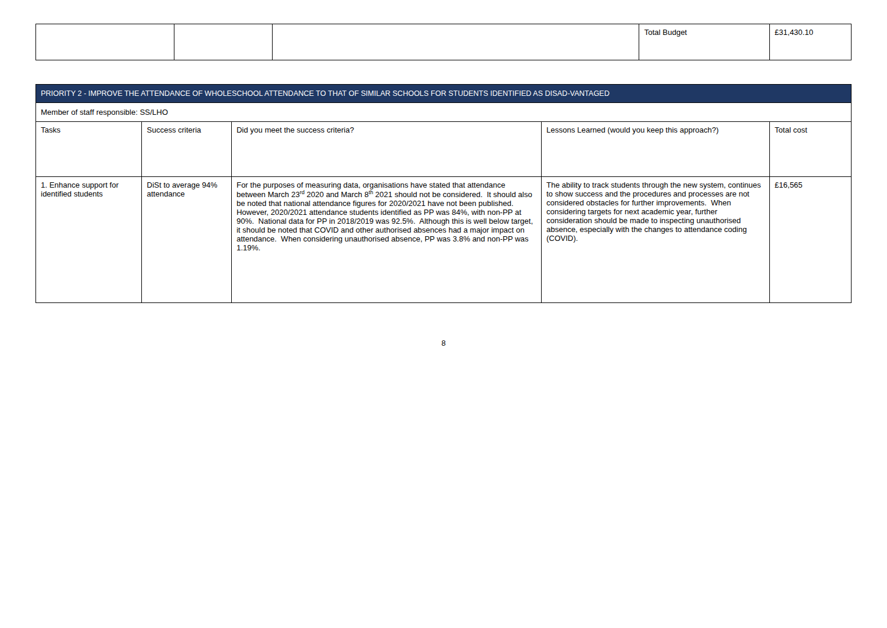| | | | Total Budget | £31,430.10 |
| PRIORITY 2 - IMPROVE THE ATTENDANCE OF WHOLESCHOOL ATTENDANCE TO THAT OF SIMILAR SCHOOLS FOR STUDENTS IDENTIFIED AS DISAD-VANTAGED |
| Member of staff responsible: SS/LHO |
| Tasks | Success criteria | Did you meet the success criteria? | Lessons Learned (would you keep this approach?) | Total cost |
| 1. Enhance support for identified students | DiSt to average 94% attendance | For the purposes of measuring data, organisations have stated that attendance between March 23 rd 2020 and March 8 th 2021 should not be considered. It should also be noted that national attendance figures for 2020/2021 have not been published. However, 2020/2021 attendance students identified as PP was 84%, with non-PP at 90%. National data for PP in 2018/2019 was 92.5%. Although this is well below target, it should be noted that COVID and other authorised absences had a major impact on attendance. When considering unauthorised absence, PP was 3.8% and non-PP was 1.19%. | The ability to track students through the new system, continues to show success and the procedures and processes are not considered obstacles for further improvements. When considering targets for next academic year, further consideration should be made to inspecting unauthorised absence, especially with the changes to attendance coding (COVID). | £16,565 |
8